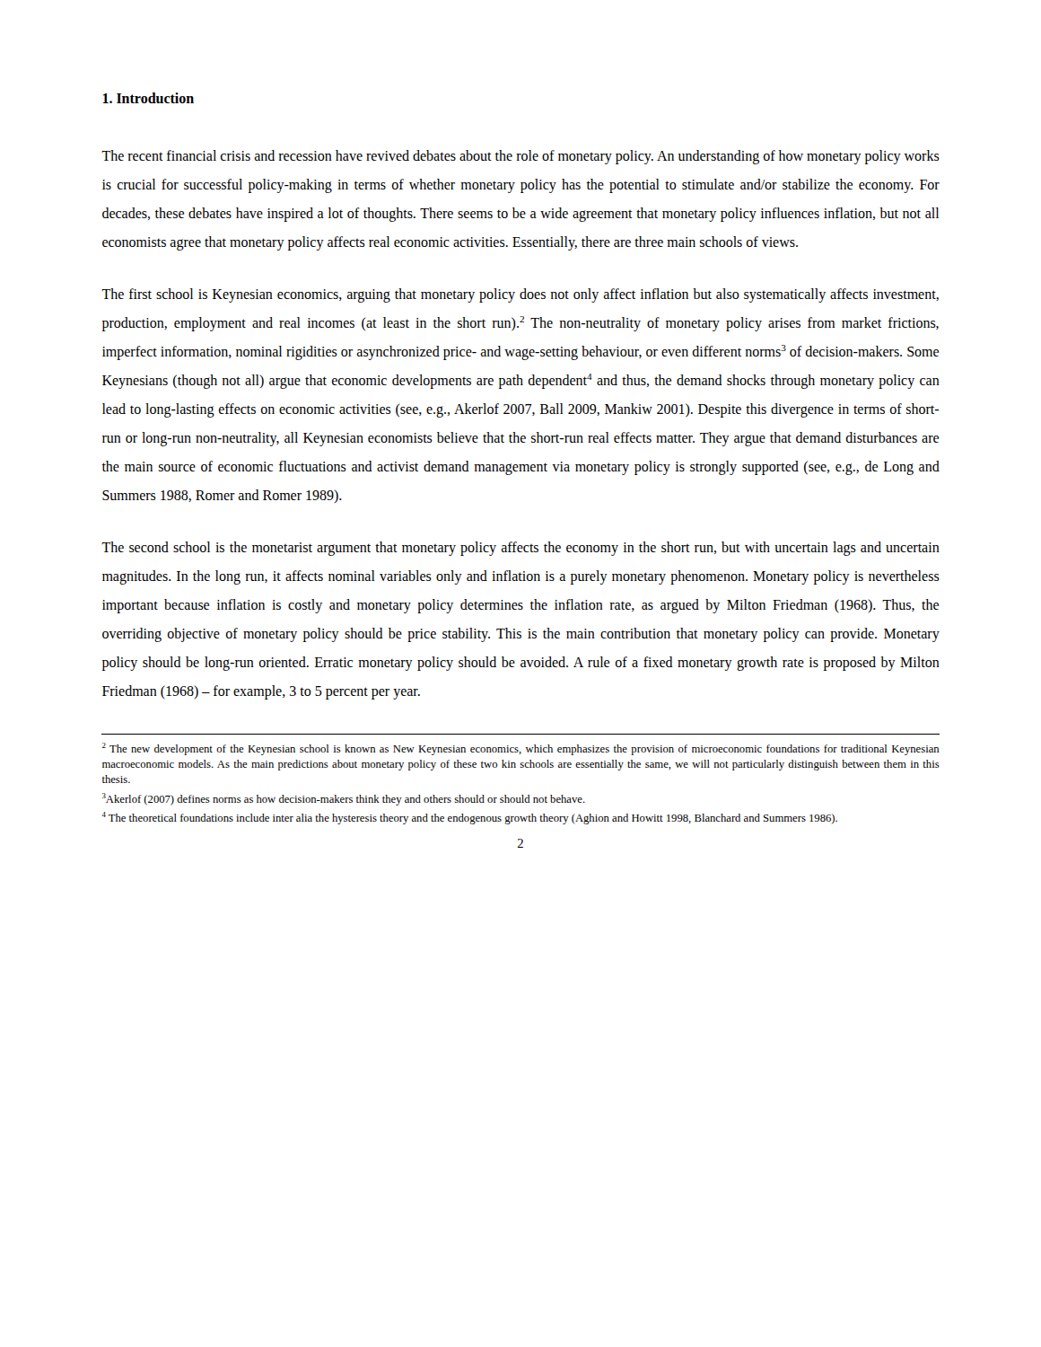1. Introduction
The recent financial crisis and recession have revived debates about the role of monetary policy. An understanding of how monetary policy works is crucial for successful policy-making in terms of whether monetary policy has the potential to stimulate and/or stabilize the economy. For decades, these debates have inspired a lot of thoughts. There seems to be a wide agreement that monetary policy influences inflation, but not all economists agree that monetary policy affects real economic activities. Essentially, there are three main schools of views.
The first school is Keynesian economics, arguing that monetary policy does not only affect inflation but also systematically affects investment, production, employment and real incomes (at least in the short run).2 The non-neutrality of monetary policy arises from market frictions, imperfect information, nominal rigidities or asynchronized price- and wage-setting behaviour, or even different norms3 of decision-makers. Some Keynesians (though not all) argue that economic developments are path dependent4 and thus, the demand shocks through monetary policy can lead to long-lasting effects on economic activities (see, e.g., Akerlof 2007, Ball 2009, Mankiw 2001). Despite this divergence in terms of short-run or long-run non-neutrality, all Keynesian economists believe that the short-run real effects matter. They argue that demand disturbances are the main source of economic fluctuations and activist demand management via monetary policy is strongly supported (see, e.g., de Long and Summers 1988, Romer and Romer 1989).
The second school is the monetarist argument that monetary policy affects the economy in the short run, but with uncertain lags and uncertain magnitudes. In the long run, it affects nominal variables only and inflation is a purely monetary phenomenon. Monetary policy is nevertheless important because inflation is costly and monetary policy determines the inflation rate, as argued by Milton Friedman (1968). Thus, the overriding objective of monetary policy should be price stability. This is the main contribution that monetary policy can provide. Monetary policy should be long-run oriented. Erratic monetary policy should be avoided. A rule of a fixed monetary growth rate is proposed by Milton Friedman (1968) – for example, 3 to 5 percent per year.
2 The new development of the Keynesian school is known as New Keynesian economics, which emphasizes the provision of microeconomic foundations for traditional Keynesian macroeconomic models. As the main predictions about monetary policy of these two kin schools are essentially the same, we will not particularly distinguish between them in this thesis.
3Akerlof (2007) defines norms as how decision-makers think they and others should or should not behave.
4 The theoretical foundations include inter alia the hysteresis theory and the endogenous growth theory (Aghion and Howitt 1998, Blanchard and Summers 1986).
2